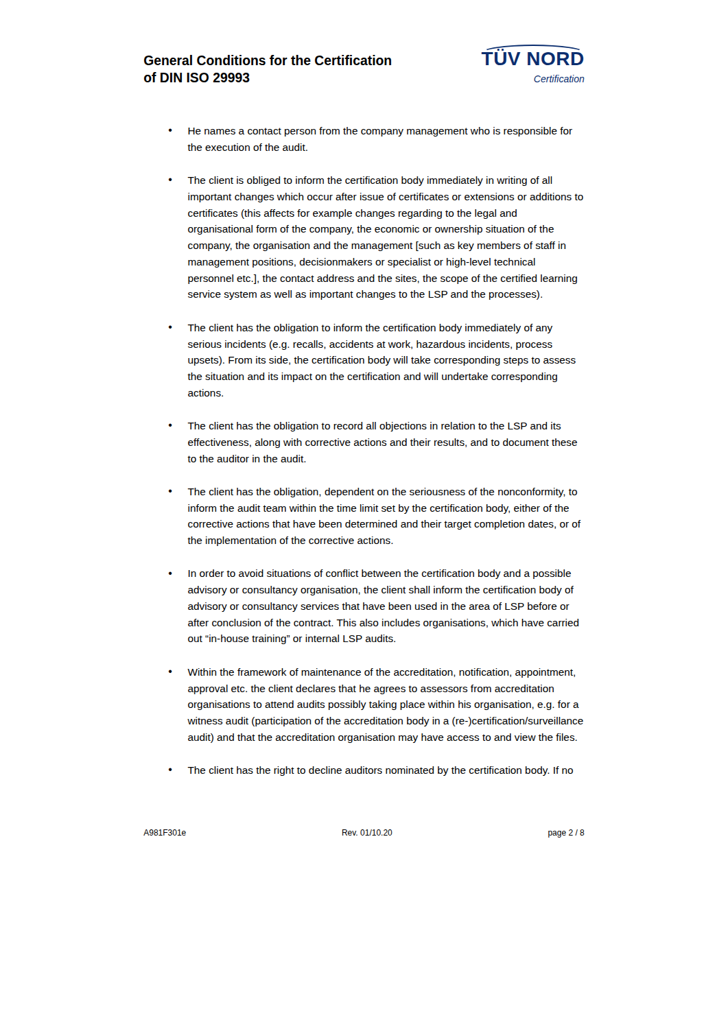General Conditions for the Certification
of DIN ISO 29993
TÜV NORD
Certification
He names a contact person from the company management who is responsible for the execution of the audit.
The client is obliged to inform the certification body immediately in writing of all important changes which occur after issue of certificates or extensions or additions to certificates (this affects for example changes regarding to the legal and organisational form of the company, the economic or ownership situation of the company, the organisation and the management [such as key members of staff in management positions, decisionmakers or specialist or high-level technical personnel etc.], the contact address and the sites, the scope of the certified learning service system as well as important changes to the LSP and the processes).
The client has the obligation to inform the certification body immediately of any serious incidents (e.g. recalls, accidents at work, hazardous incidents, process upsets). From its side, the certification body will take corresponding steps to assess the situation and its impact on the certification and will undertake corresponding actions.
The client has the obligation to record all objections in relation to the LSP and its effectiveness, along with corrective actions and their results, and to document these to the auditor in the audit.
The client has the obligation, dependent on the seriousness of the nonconformity, to inform the audit team within the time limit set by the certification body, either of the corrective actions that have been determined and their target completion dates, or of the implementation of the corrective actions.
In order to avoid situations of conflict between the certification body and a possible advisory or consultancy organisation, the client shall inform the certification body of advisory or consultancy services that have been used in the area of LSP before or after conclusion of the contract. This also includes organisations, which have carried out “in-house training” or internal LSP audits.
Within the framework of maintenance of the accreditation, notification, appointment, approval etc. the client declares that he agrees to assessors from accreditation organisations to attend audits possibly taking place within his organisation, e.g. for a witness audit (participation of the accreditation body in a (re-)certification/surveillance audit) and that the accreditation organisation may have access to and view the files.
The client has the right to decline auditors nominated by the certification body. If no
A981F301e
Rev. 01/10.20
page 2 / 8